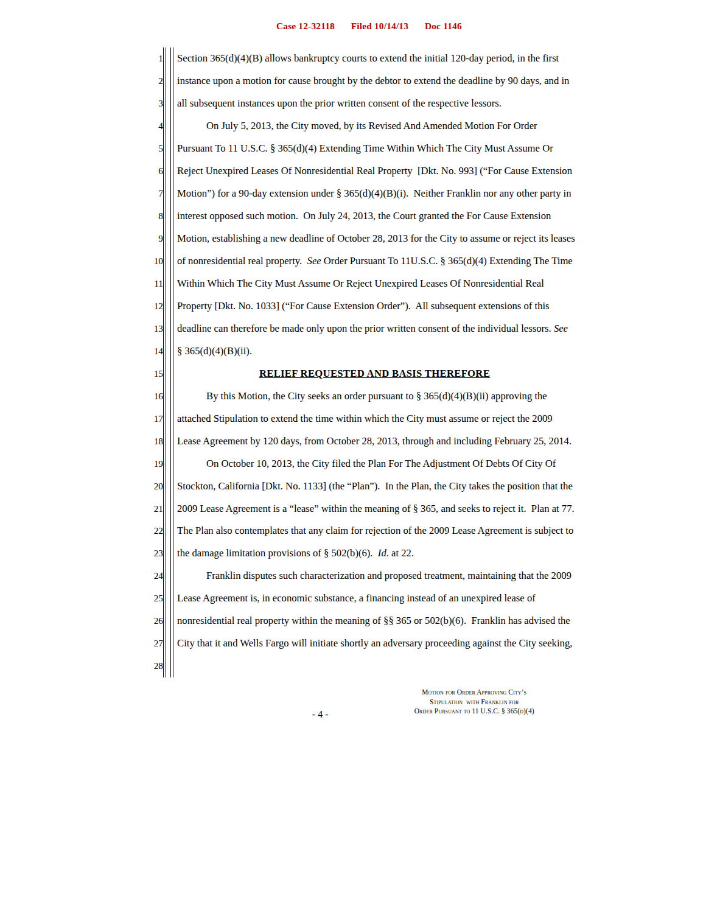Case 12-32118 Filed 10/14/13 Doc 1146
Section 365(d)(4)(B) allows bankruptcy courts to extend the initial 120-day period, in the first
instance upon a motion for cause brought by the debtor to extend the deadline by 90 days, and in
all subsequent instances upon the prior written consent of the respective lessors.
On July 5, 2013, the City moved, by its Revised And Amended Motion For Order
Pursuant To 11 U.S.C. § 365(d)(4) Extending Time Within Which The City Must Assume Or
Reject Unexpired Leases Of Nonresidential Real Property [Dkt. No. 993] (“For Cause Extension
Motion”) for a 90-day extension under § 365(d)(4)(B)(i). Neither Franklin nor any other party in
interest opposed such motion. On July 24, 2013, the Court granted the For Cause Extension
Motion, establishing a new deadline of October 28, 2013 for the City to assume or reject its leases
of nonresidential real property. See Order Pursuant To 11U.S.C. § 365(d)(4) Extending The Time
Within Which The City Must Assume Or Reject Unexpired Leases Of Nonresidential Real
Property [Dkt. No. 1033] (“For Cause Extension Order”). All subsequent extensions of this
deadline can therefore be made only upon the prior written consent of the individual lessors. See
§ 365(d)(4)(B)(ii).
RELIEF REQUESTED AND BASIS THEREFORE
By this Motion, the City seeks an order pursuant to § 365(d)(4)(B)(ii) approving the
attached Stipulation to extend the time within which the City must assume or reject the 2009
Lease Agreement by 120 days, from October 28, 2013, through and including February 25, 2014.
On October 10, 2013, the City filed the Plan For The Adjustment Of Debts Of City Of
Stockton, California [Dkt. No. 1133] (the “Plan”). In the Plan, the City takes the position that the
2009 Lease Agreement is a “lease” within the meaning of § 365, and seeks to reject it. Plan at 77.
The Plan also contemplates that any claim for rejection of the 2009 Lease Agreement is subject to
the damage limitation provisions of § 502(b)(6). Id. at 22.
Franklin disputes such characterization and proposed treatment, maintaining that the 2009
Lease Agreement is, in economic substance, a financing instead of an unexpired lease of
nonresidential real property within the meaning of §§ 365 or 502(b)(6). Franklin has advised the
City that it and Wells Fargo will initiate shortly an adversary proceeding against the City seeking,
- 4 -
Motion for Order Approving City’s
Stipulation with Franklin for
Order Pursuant to 11 U.S.C. § 365(d)(4)